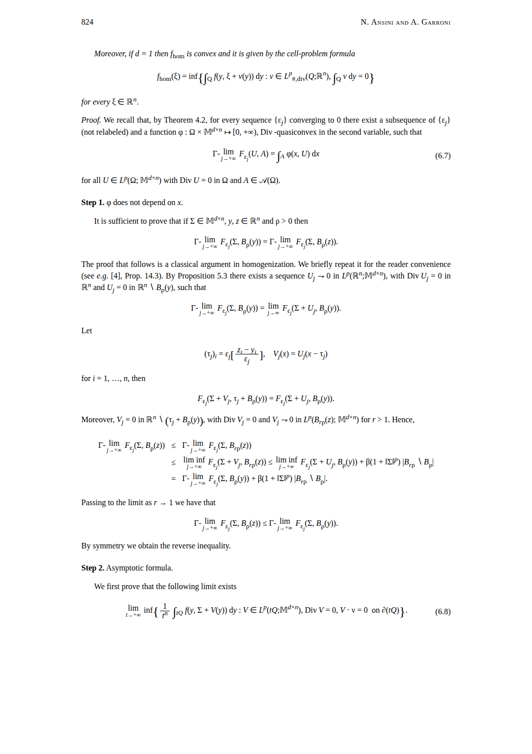824 N. Ansini and A. Garroni
Moreover, if d = 1 then fhom is convex and it is given by the cell-problem formula
fhom(ξ) = inf{∫Q f(y, ξ + v(y)) dy : v ∈ Lp#,div(Q;ℝn), ∫Q v dy = 0}
for every ξ ∈ ℝn.
Proof. We recall that, by Theorem 4.2, for every sequence {εj} converging to 0 there exist a subsequence of {εj} (not relabeled) and a function φ : Ω × 𝕄d×n ↦ [0, +∞), Div -quasiconvex in the second variable, such that
Γ-lim j→+∞ Fεj(U, A) = ∫A φ(x, U) dx (6.7)
for all U ∈ Lp(Ω; 𝕄d×n) with Div U = 0 in Ω and A ∈ 𝒜(Ω).
Step 1. φ does not depend on x.
It is sufficient to prove that if Σ ∈ 𝕄d×n, y, z ∈ ℝn and ρ > 0 then
Γ-lim j→+∞ Fεj(Σ, Bρ(y)) = Γ-lim j→+∞ Fεj(Σ, Bρ(z)).
The proof that follows is a classical argument in homogenization. We briefly repeat it for the reader convenience (see e.g. [4], Prop. 14.3). By Proposition 5.3 there exists a sequence Uj ⇁ 0 in Lp(ℝn;𝕄d×n), with Div Uj = 0 in ℝn and Uj = 0 in ℝn ∖ Bρ(y), such that
Γ-lim j→+∞ Fεj(Σ, Bρ(y)) = lim j→∞ Fεj(Σ + Uj, Bρ(y)).
Let
(τj)i = εj[zi − yi εj], Vj(x) = Uj(x − τj)
for i = 1, …, n, then
Fεj(Σ + Vj, τj + Bρ(y)) = Fεj(Σ + Uj, Bρ(y)).
Moreover, Vj = 0 in ℝn ∖ (τj + Bρ(y)), with Div Vj = 0 and Vj ⇁ 0 in Lp(Brρ(z); 𝕄d×n) for r > 1. Hence,
| Γ- lim j →+∞ F ε j (Σ, B ρ ( z )) | ≤ | Γ- lim j →+∞ F ε j (Σ, B r ρ ( z )) |
| | ≤ | lim inf j →+∞ F ε j (Σ + V j , B r ρ ( z )) ≤ lim inf j →+∞ F ε j (Σ + U j , B ρ ( y )) + β(1 + ‖Σ‖ p ) / B r ρ ∖ B ρ / |
| | = | Γ- lim j →+∞ F ε j (Σ, B ρ ( y )) + β(1 + ‖Σ‖ p ) / B r ρ ∖ B ρ /. |
Passing to the limit as r → 1 we have that
Γ-lim j→+∞ Fεj(Σ, Bρ(z)) ≤ Γ-lim j→+∞ Fεj(Σ, Bρ(y)).
By symmetry we obtain the reverse inequality.
Step 2. Asymptotic formula.
We first prove that the following limit exists
lim t→+∞ inf{1 tn ∫tQ f(y, Σ + V(y)) dy : V ∈ Lp(tQ;𝕄d×n), Div V = 0, V · ν = 0 on ∂(tQ)}. (6.8)